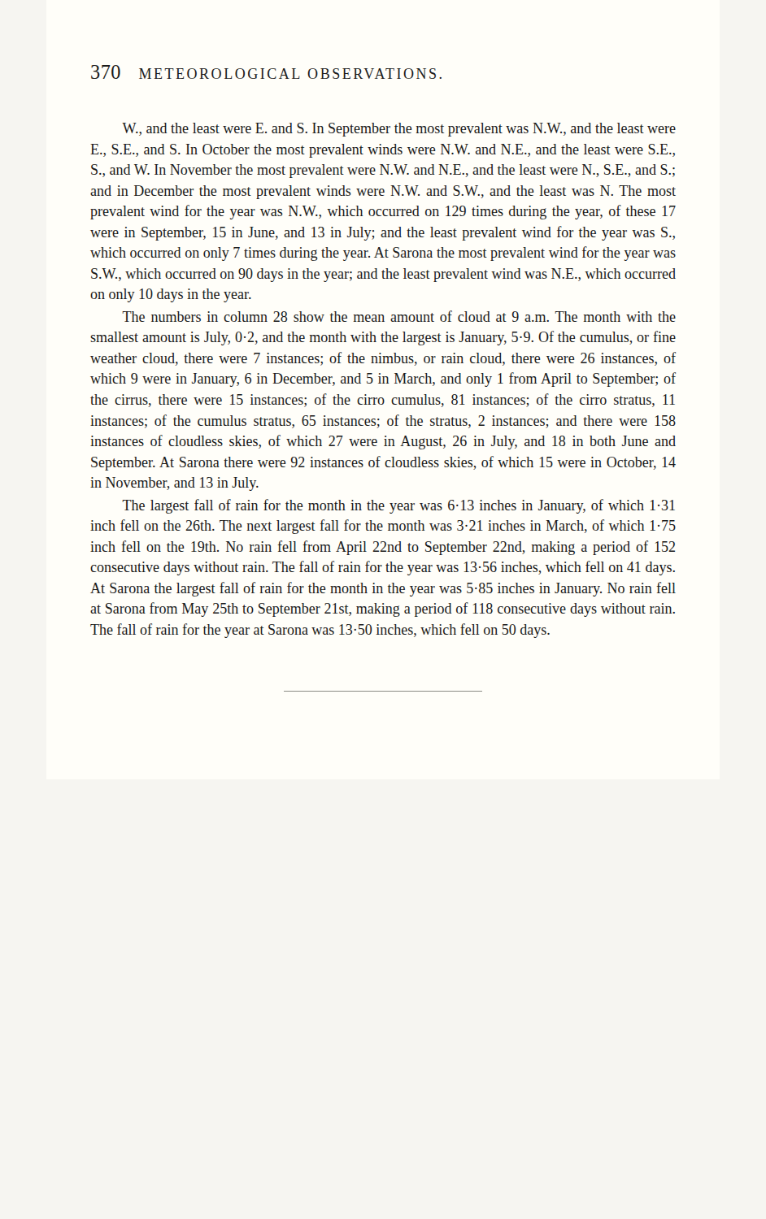370
Meteorological Observations.
W., and the least were E. and S. In September the most prevalent was N.W., and the least were E., S.E., and S. In October the most prevalent winds were N.W. and N.E., and the least were S.E., S., and W. In November the most prevalent were N.W. and N.E., and the least were N., S.E., and S.; and in December the most prevalent winds were N.W. and S.W., and the least was N. The most prevalent wind for the year was N.W., which occurred on 129 times during the year, of these 17 were in September, 15 in June, and 13 in July; and the least prevalent wind for the year was S., which occurred on only 7 times during the year. At Sarona the most prevalent wind for the year was S.W., which occurred on 90 days in the year; and the least prevalent wind was N.E., which occurred on only 10 days in the year.
The numbers in column 28 show the mean amount of cloud at 9 a.m. The month with the smallest amount is July, 0·2, and the month with the largest is January, 5·9. Of the cumulus, or fine weather cloud, there were 7 instances; of the nimbus, or rain cloud, there were 26 instances, of which 9 were in January, 6 in December, and 5 in March, and only 1 from April to September; of the cirrus, there were 15 instances; of the cirro cumulus, 81 instances; of the cirro stratus, 11 instances; of the cumulus stratus, 65 instances; of the stratus, 2 instances; and there were 158 instances of cloudless skies, of which 27 were in August, 26 in July, and 18 in both June and September. At Sarona there were 92 instances of cloudless skies, of which 15 were in October, 14 in November, and 13 in July.
The largest fall of rain for the month in the year was 6·13 inches in January, of which 1·31 inch fell on the 26th. The next largest fall for the month was 3·21 inches in March, of which 1·75 inch fell on the 19th. No rain fell from April 22nd to September 22nd, making a period of 152 consecutive days without rain. The fall of rain for the year was 13·56 inches, which fell on 41 days. At Sarona the largest fall of rain for the month in the year was 5·85 inches in January. No rain fell at Sarona from May 25th to September 21st, making a period of 118 consecutive days without rain. The fall of rain for the year at Sarona was 13·50 inches, which fell on 50 days.